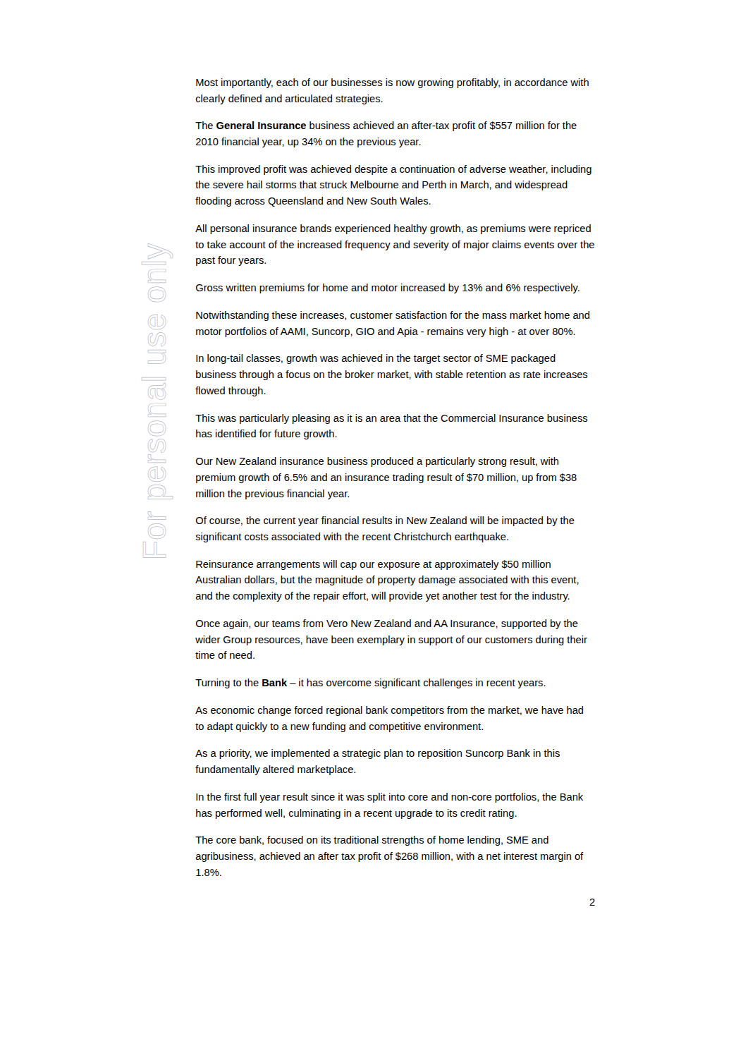For personal use only
Most importantly, each of our businesses is now growing profitably, in accordance with clearly defined and articulated strategies.
The General Insurance business achieved an after-tax profit of $557 million for the 2010 financial year, up 34% on the previous year.
This improved profit was achieved despite a continuation of adverse weather, including the severe hail storms that struck Melbourne and Perth in March, and widespread flooding across Queensland and New South Wales.
All personal insurance brands experienced healthy growth, as premiums were repriced to take account of the increased frequency and severity of major claims events over the past four years.
Gross written premiums for home and motor increased by 13% and 6% respectively.
Notwithstanding these increases, customer satisfaction for the mass market home and motor portfolios of AAMI, Suncorp, GIO and Apia - remains very high - at over 80%.
In long-tail classes, growth was achieved in the target sector of SME packaged business through a focus on the broker market, with stable retention as rate increases flowed through.
This was particularly pleasing as it is an area that the Commercial Insurance business has identified for future growth.
Our New Zealand insurance business produced a particularly strong result, with premium growth of 6.5% and an insurance trading result of $70 million, up from $38 million the previous financial year.
Of course, the current year financial results in New Zealand will be impacted by the significant costs associated with the recent Christchurch earthquake.
Reinsurance arrangements will cap our exposure at approximately $50 million Australian dollars, but the magnitude of property damage associated with this event, and the complexity of the repair effort, will provide yet another test for the industry.
Once again, our teams from Vero New Zealand and AA Insurance, supported by the wider Group resources, have been exemplary in support of our customers during their time of need.
Turning to the Bank – it has overcome significant challenges in recent years.
As economic change forced regional bank competitors from the market, we have had to adapt quickly to a new funding and competitive environment.
As a priority, we implemented a strategic plan to reposition Suncorp Bank in this fundamentally altered marketplace.
In the first full year result since it was split into core and non-core portfolios, the Bank has performed well, culminating in a recent upgrade to its credit rating.
The core bank, focused on its traditional strengths of home lending, SME and agribusiness, achieved an after tax profit of $268 million, with a net interest margin of 1.8%.
2